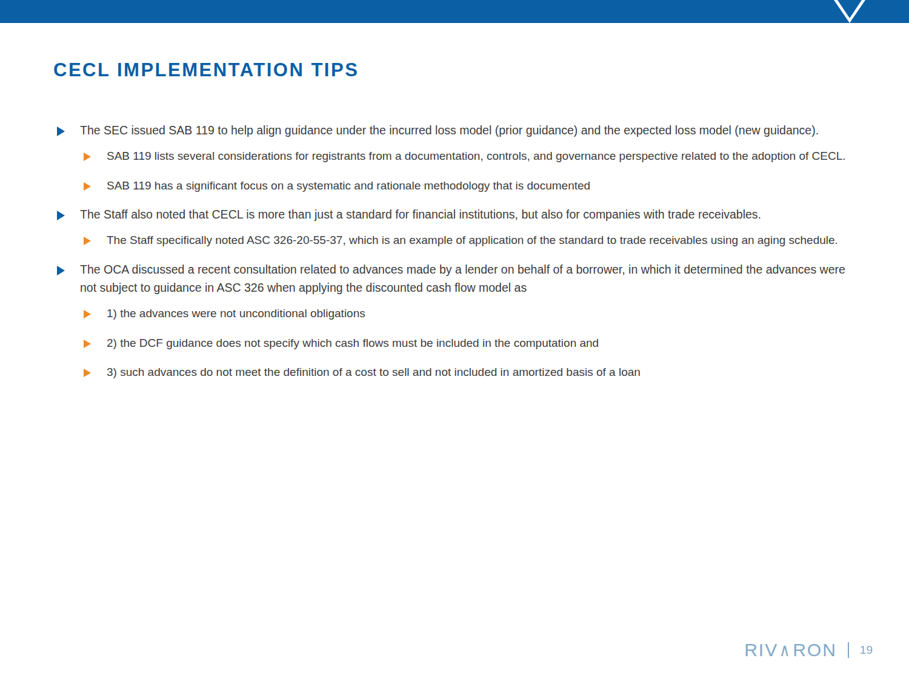CECL IMPLEMENTATION TIPS
The SEC issued SAB 119 to help align guidance under the incurred loss model (prior guidance) and the expected loss model (new guidance).
SAB 119 lists several considerations for registrants from a documentation, controls, and governance perspective related to the adoption of CECL.
SAB 119 has a significant focus on a systematic and rationale methodology that is documented
The Staff also noted that CECL is more than just a standard for financial institutions, but also for companies with trade receivables.
The Staff specifically noted ASC 326-20-55-37, which is an example of application of the standard to trade receivables using an aging schedule.
The OCA discussed a recent consultation related to advances made by a lender on behalf of a borrower, in which it determined the advances were not subject to guidance in ASC 326 when applying the discounted cash flow model as
1) the advances were not unconditional obligations
2) the DCF guidance does not specify which cash flows must be included in the computation and
3) such advances do not meet the definition of a cost to sell and not included in amortized basis of a loan
RIV∧RON
19